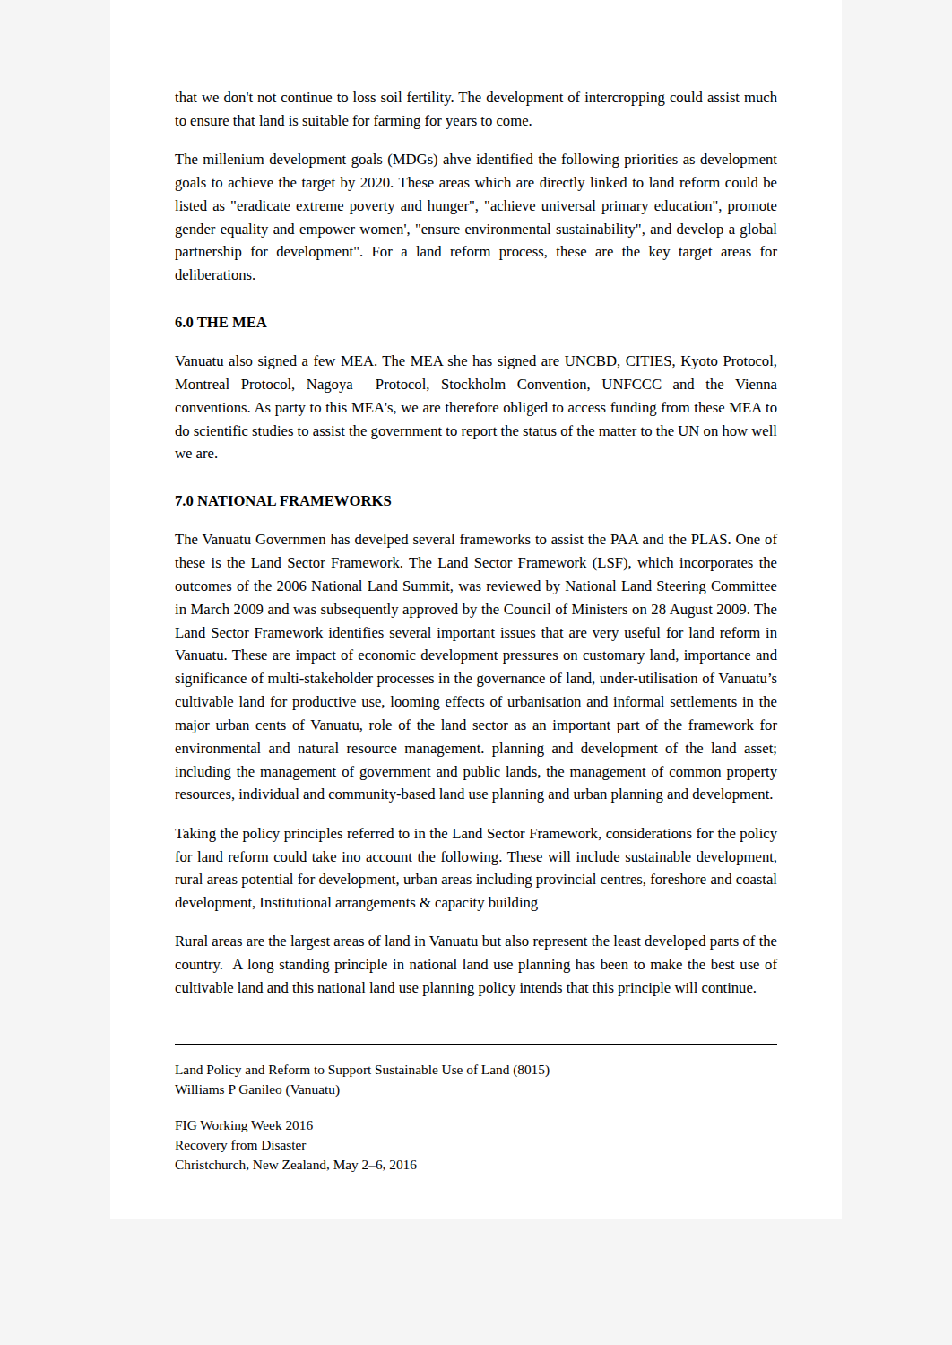that we don't not continue to loss soil fertility. The development of intercropping could assist much to ensure that land is suitable for farming for years to come.
The millenium development goals (MDGs) ahve identified the following priorities as development goals to achieve the target by 2020. These areas which are directly linked to land reform could be listed as "eradicate extreme poverty and hunger", "achieve universal primary education", promote gender equality and empower women', "ensure environmental sustainability", and develop a global partnership for development". For a land reform process, these are the key target areas for deliberations.
6.0 THE MEA
Vanuatu also signed a few MEA. The MEA she has signed are UNCBD, CITIES, Kyoto Protocol, Montreal Protocol, Nagoya Protocol, Stockholm Convention, UNFCCC and the Vienna conventions. As party to this MEA's, we are therefore obliged to access funding from these MEA to do scientific studies to assist the government to report the status of the matter to the UN on how well we are.
7.0 NATIONAL FRAMEWORKS
The Vanuatu Governmen has develped several frameworks to assist the PAA and the PLAS. One of these is the Land Sector Framework. The Land Sector Framework (LSF), which incorporates the outcomes of the 2006 National Land Summit, was reviewed by National Land Steering Committee in March 2009 and was subsequently approved by the Council of Ministers on 28 August 2009. The Land Sector Framework identifies several important issues that are very useful for land reform in Vanuatu. These are impact of economic development pressures on customary land, importance and significance of multi-stakeholder processes in the governance of land, under-utilisation of Vanuatu’s cultivable land for productive use, looming effects of urbanisation and informal settlements in the major urban cents of Vanuatu, role of the land sector as an important part of the framework for environmental and natural resource management. planning and development of the land asset; including the management of government and public lands, the management of common property resources, individual and community-based land use planning and urban planning and development.
Taking the policy principles referred to in the Land Sector Framework, considerations for the policy for land reform could take ino account the following. These will include sustainable development, rural areas potential for development, urban areas including provincial centres, foreshore and coastal development, Institutional arrangements & capacity building
Rural areas are the largest areas of land in Vanuatu but also represent the least developed parts of the country. A long standing principle in national land use planning has been to make the best use of cultivable land and this national land use planning policy intends that this principle will continue.
Land Policy and Reform to Support Sustainable Use of Land (8015)
Williams P Ganileo (Vanuatu)
FIG Working Week 2016
Recovery from Disaster
Christchurch, New Zealand, May 2–6, 2016